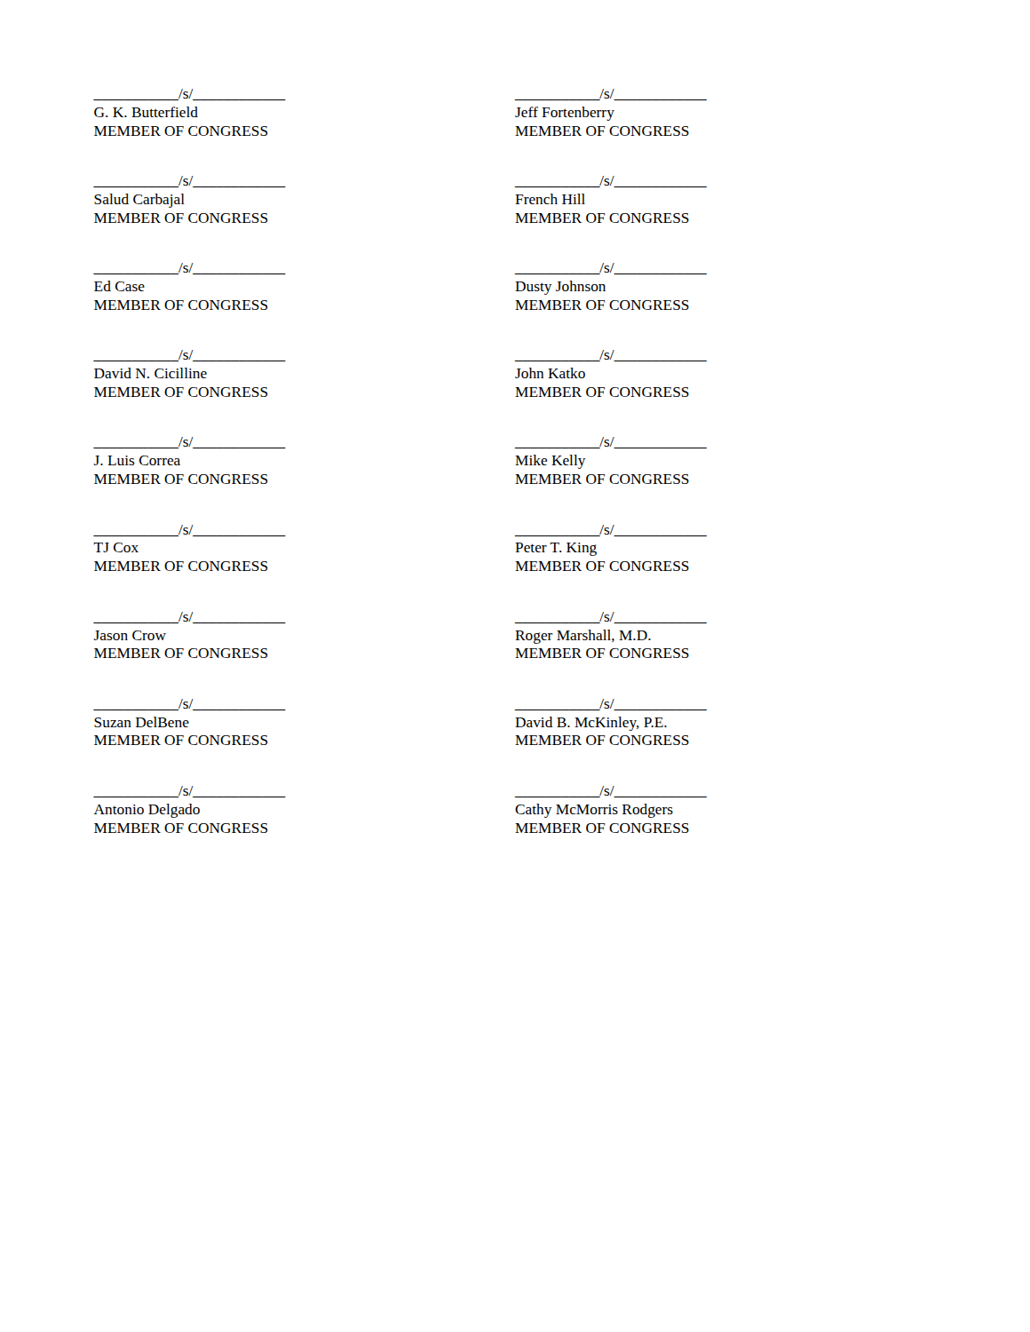| ___________/s/____________ G. K. Butterfield MEMBER OF CONGRESS | ___________/s/____________ Jeff Fortenberry MEMBER OF CONGRESS |
| ___________/s/____________ Salud Carbajal MEMBER OF CONGRESS | ___________/s/____________ French Hill MEMBER OF CONGRESS |
| ___________/s/____________ Ed Case MEMBER OF CONGRESS | ___________/s/____________ Dusty Johnson MEMBER OF CONGRESS |
| ___________/s/____________ David N. Cicilline MEMBER OF CONGRESS | ___________/s/____________ John Katko MEMBER OF CONGRESS |
| ___________/s/____________ J. Luis Correa MEMBER OF CONGRESS | ___________/s/____________ Mike Kelly MEMBER OF CONGRESS |
| ___________/s/____________ TJ Cox MEMBER OF CONGRESS | ___________/s/____________ Peter T. King MEMBER OF CONGRESS |
| ___________/s/____________ Jason Crow MEMBER OF CONGRESS | ___________/s/____________ Roger Marshall, M.D. MEMBER OF CONGRESS |
| ___________/s/____________ Suzan DelBene MEMBER OF CONGRESS | ___________/s/____________ David B. McKinley, P.E. MEMBER OF CONGRESS |
| ___________/s/____________ Antonio Delgado MEMBER OF CONGRESS | ___________/s/____________ Cathy McMorris Rodgers MEMBER OF CONGRESS |